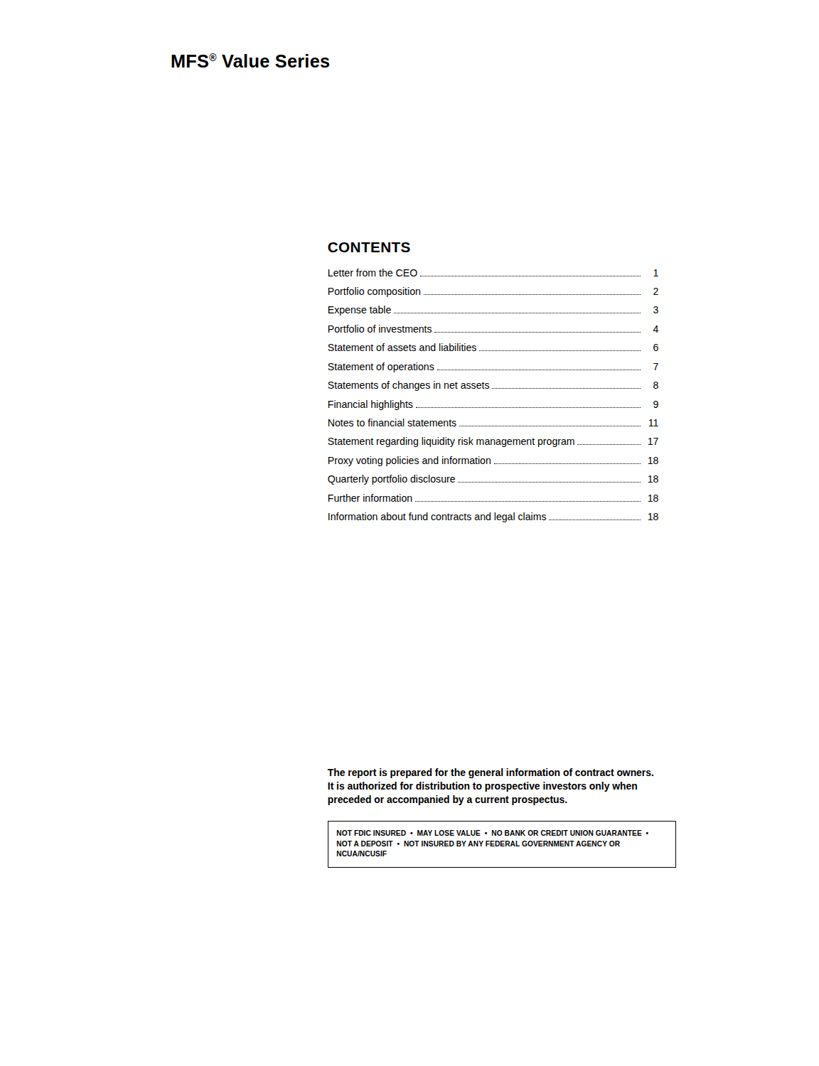MFS® Value Series
CONTENTS
Letter from the CEO 1
Portfolio composition 2
Expense table 3
Portfolio of investments 4
Statement of assets and liabilities 6
Statement of operations 7
Statements of changes in net assets 8
Financial highlights 9
Notes to financial statements 11
Statement regarding liquidity risk management program 17
Proxy voting policies and information 18
Quarterly portfolio disclosure 18
Further information 18
Information about fund contracts and legal claims 18
The report is prepared for the general information of contract owners. It is authorized for distribution to prospective investors only when preceded or accompanied by a current prospectus.
NOT FDIC INSURED • MAY LOSE VALUE • NO BANK OR CREDIT UNION GUARANTEE •
NOT A DEPOSIT • NOT INSURED BY ANY FEDERAL GOVERNMENT AGENCY OR NCUA/NCUSIF